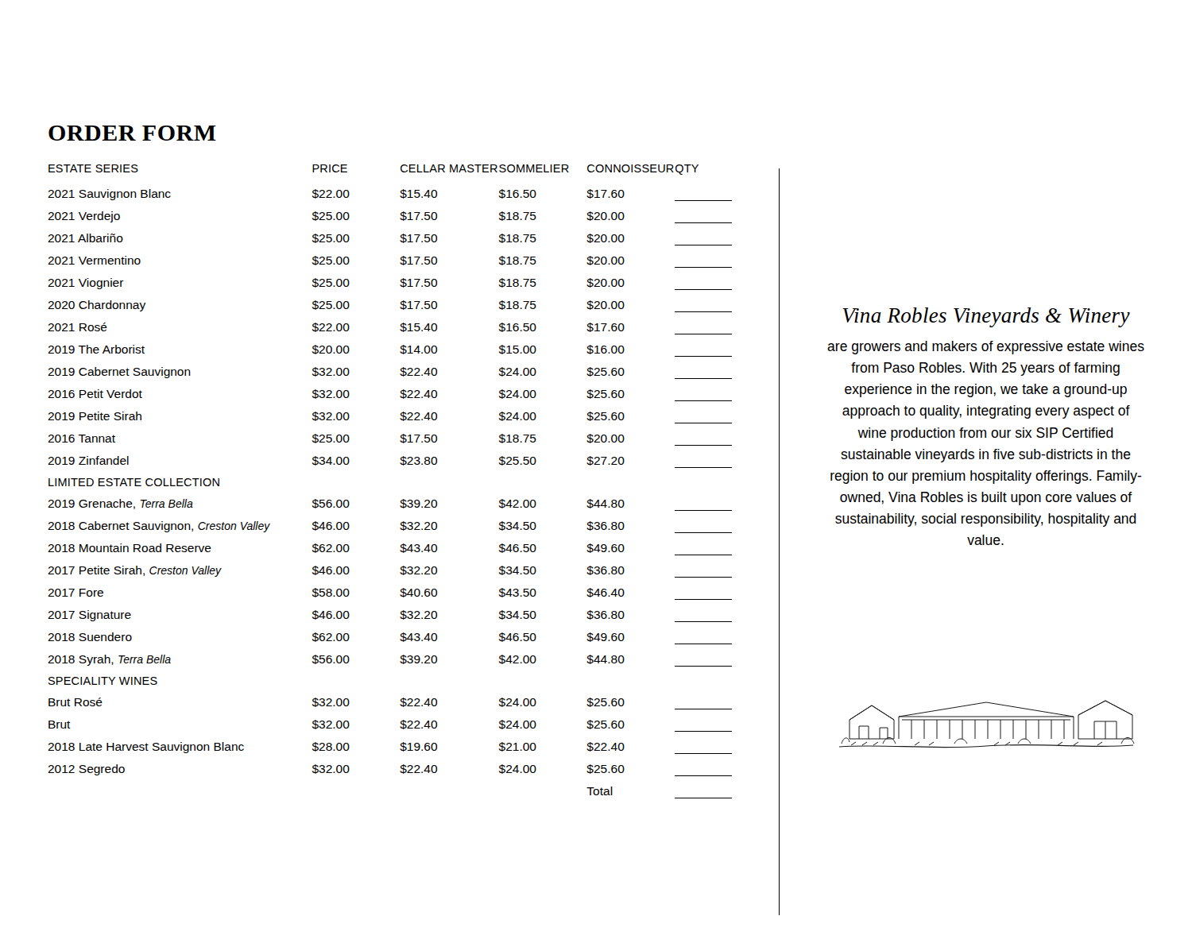ORDER FORM
| ESTATE SERIES | PRICE | CELLAR MASTER | SOMMELIER | CONNOISSEUR | QTY |
| --- | --- | --- | --- | --- | --- |
| 2021 Sauvignon Blanc | $22.00 | $15.40 | $16.50 | $17.60 | |
| 2021 Verdejo | $25.00 | $17.50 | $18.75 | $20.00 | |
| 2021 Albariño | $25.00 | $17.50 | $18.75 | $20.00 | |
| 2021 Vermentino | $25.00 | $17.50 | $18.75 | $20.00 | |
| 2021 Viognier | $25.00 | $17.50 | $18.75 | $20.00 | |
| 2020 Chardonnay | $25.00 | $17.50 | $18.75 | $20.00 | |
| 2021 Rosé | $22.00 | $15.40 | $16.50 | $17.60 | |
| 2019 The Arborist | $20.00 | $14.00 | $15.00 | $16.00 | |
| 2019 Cabernet Sauvignon | $32.00 | $22.40 | $24.00 | $25.60 | |
| 2016 Petit Verdot | $32.00 | $22.40 | $24.00 | $25.60 | |
| 2019 Petite Sirah | $32.00 | $22.40 | $24.00 | $25.60 | |
| 2016 Tannat | $25.00 | $17.50 | $18.75 | $20.00 | |
| 2019 Zinfandel | $34.00 | $23.80 | $25.50 | $27.20 | |
| LIMITED ESTATE COLLECTION |
| 2019 Grenache, Terra Bella | $56.00 | $39.20 | $42.00 | $44.80 | |
| 2018 Cabernet Sauvignon, Creston Valley | $46.00 | $32.20 | $34.50 | $36.80 | |
| 2018 Mountain Road Reserve | $62.00 | $43.40 | $46.50 | $49.60 | |
| 2017 Petite Sirah, Creston Valley | $46.00 | $32.20 | $34.50 | $36.80 | |
| 2017 Fore | $58.00 | $40.60 | $43.50 | $46.40 | |
| 2017 Signature | $46.00 | $32.20 | $34.50 | $36.80 | |
| 2018 Suendero | $62.00 | $43.40 | $46.50 | $49.60 | |
| 2018 Syrah, Terra Bella | $56.00 | $39.20 | $42.00 | $44.80 | |
| SPECIALITY WINES |
| Brut Rosé | $32.00 | $22.40 | $24.00 | $25.60 | |
| Brut | $32.00 | $22.40 | $24.00 | $25.60 | |
| 2018 Late Harvest Sauvignon Blanc | $28.00 | $19.60 | $21.00 | $22.40 | |
| 2012 Segredo | $32.00 | $22.40 | $24.00 | $25.60 | |
| | | | | Total | |
Vina Robles Vineyards & Winery
are growers and makers of expressive estate wines from Paso Robles. With 25 years of farming experience in the region, we take a ground-up approach to quality, integrating every aspect of wine production from our six SIP Certified sustainable vineyards in five sub-districts in the region to our premium hospitality offerings. Family-owned, Vina Robles is built upon core values of sustainability, social responsibility, hospitality and value.
Vina Robles hospitality center illustration